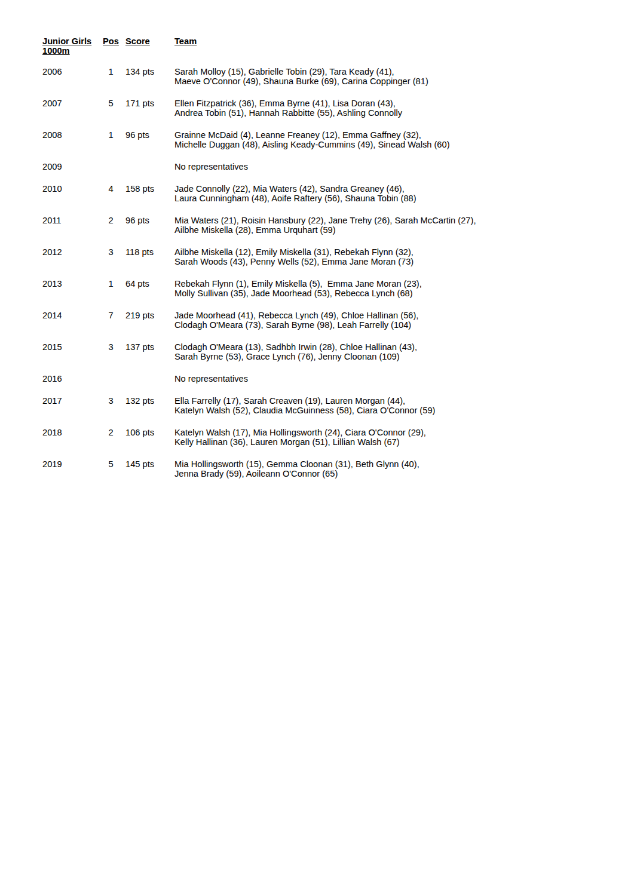| Junior Girls 1000m | Pos | Score | Team |
| --- | --- | --- | --- |
| 2006 | 1 | 134 pts | Sarah Molloy (15), Gabrielle Tobin (29), Tara Keady (41), Maeve O'Connor (49), Shauna Burke (69), Carina Coppinger (81) |
| 2007 | 5 | 171 pts | Ellen Fitzpatrick (36), Emma Byrne (41), Lisa Doran (43), Andrea Tobin (51), Hannah Rabbitte (55), Ashling Connolly |
| 2008 | 1 | 96 pts | Grainne McDaid (4), Leanne Freaney (12), Emma Gaffney (32), Michelle Duggan (48), Aisling Keady-Cummins (49), Sinead Walsh (60) |
| 2009 | | | No representatives |
| 2010 | 4 | 158 pts | Jade Connolly (22), Mia Waters (42), Sandra Greaney (46), Laura Cunningham (48), Aoife Raftery (56), Shauna Tobin (88) |
| 2011 | 2 | 96 pts | Mia Waters (21), Roisin Hansbury (22), Jane Trehy (26), Sarah McCartin (27), Ailbhe Miskella (28), Emma Urquhart (59) |
| 2012 | 3 | 118 pts | Ailbhe Miskella (12), Emily Miskella (31), Rebekah Flynn (32), Sarah Woods (43), Penny Wells (52), Emma Jane Moran (73) |
| 2013 | 1 | 64 pts | Rebekah Flynn (1), Emily Miskella (5), Emma Jane Moran (23), Molly Sullivan (35), Jade Moorhead (53), Rebecca Lynch (68) |
| 2014 | 7 | 219 pts | Jade Moorhead (41), Rebecca Lynch (49), Chloe Hallinan (56), Clodagh O'Meara (73), Sarah Byrne (98), Leah Farrelly (104) |
| 2015 | 3 | 137 pts | Clodagh O'Meara (13), Sadhbh Irwin (28), Chloe Hallinan (43), Sarah Byrne (53), Grace Lynch (76), Jenny Cloonan (109) |
| 2016 | | | No representatives |
| 2017 | 3 | 132 pts | Ella Farrelly (17), Sarah Creaven (19), Lauren Morgan (44), Katelyn Walsh (52), Claudia McGuinness (58), Ciara O'Connor (59) |
| 2018 | 2 | 106 pts | Katelyn Walsh (17), Mia Hollingsworth (24), Ciara O'Connor (29), Kelly Hallinan (36), Lauren Morgan (51), Lillian Walsh (67) |
| 2019 | 5 | 145 pts | Mia Hollingsworth (15), Gemma Cloonan (31), Beth Glynn (40), Jenna Brady (59), Aoileann O'Connor (65) |